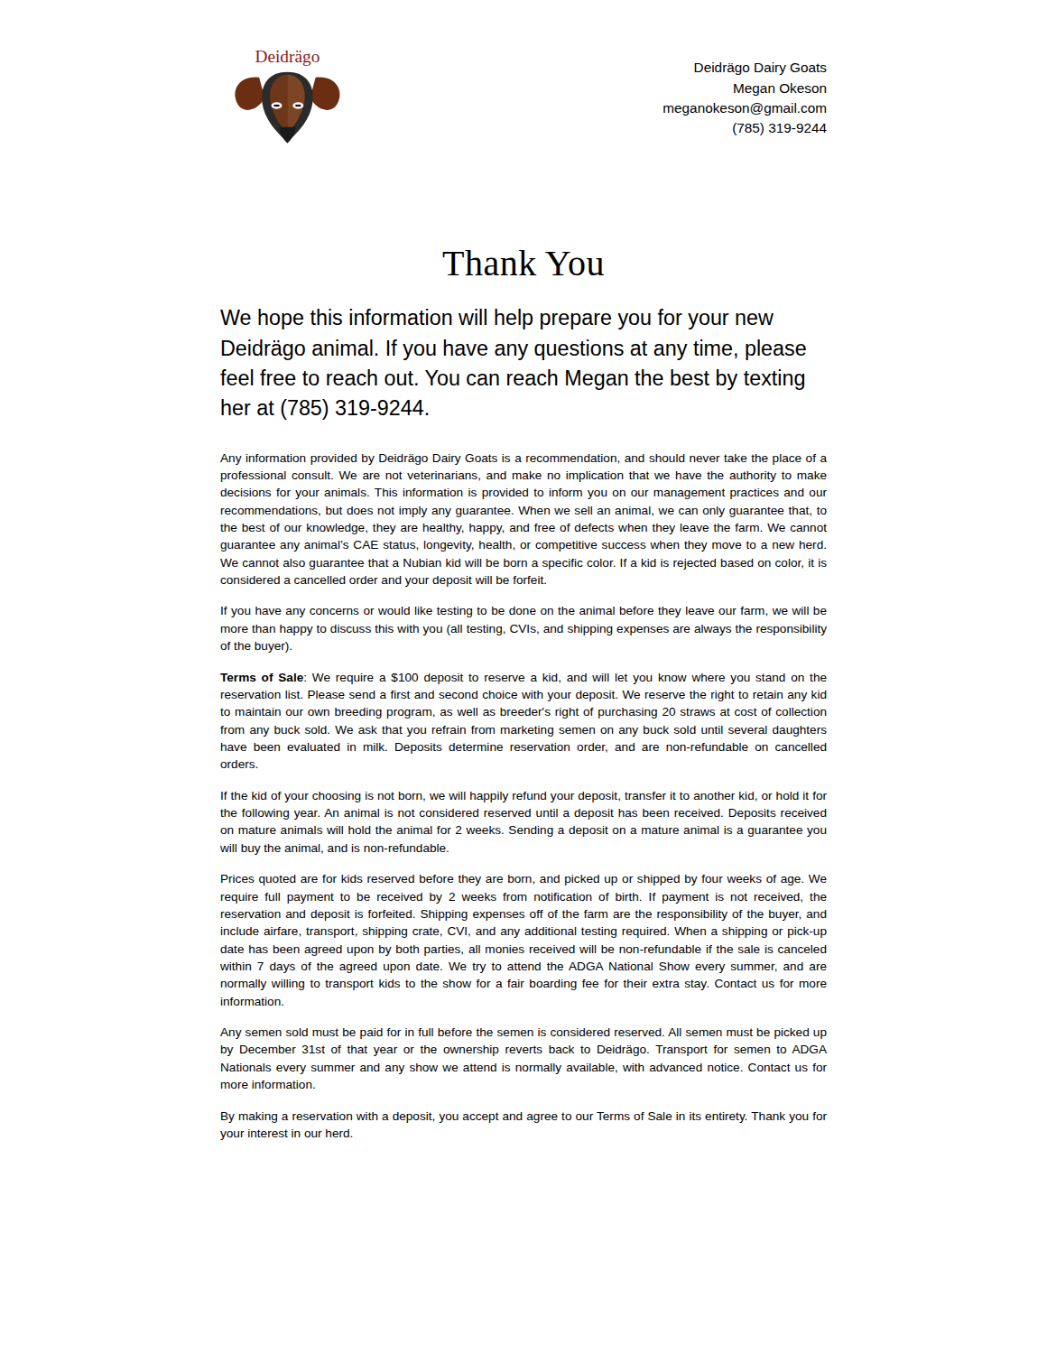Deidrägo
Deidrägo Dairy Goats
Megan Okeson
meganokeson@gmail.com
(785) 319-9244
Thank You
We hope this information will help prepare you for your new Deidrägo animal. If you have any questions at any time, please feel free to reach out. You can reach Megan the best by texting her at (785) 319-9244.
Any information provided by Deidrägo Dairy Goats is a recommendation, and should never take the place of a professional consult. We are not veterinarians, and make no implication that we have the authority to make decisions for your animals. This information is provided to inform you on our management practices and our recommendations, but does not imply any guarantee. When we sell an animal, we can only guarantee that, to the best of our knowledge, they are healthy, happy, and free of defects when they leave the farm. We cannot guarantee any animal’s CAE status, longevity, health, or competitive success when they move to a new herd. We cannot also guarantee that a Nubian kid will be born a specific color. If a kid is rejected based on color, it is considered a cancelled order and your deposit will be forfeit.
If you have any concerns or would like testing to be done on the animal before they leave our farm, we will be more than happy to discuss this with you (all testing, CVIs, and shipping expenses are always the responsibility of the buyer).
Terms of Sale: We require a $100 deposit to reserve a kid, and will let you know where you stand on the reservation list. Please send a first and second choice with your deposit. We reserve the right to retain any kid to maintain our own breeding program, as well as breeder's right of purchasing 20 straws at cost of collection from any buck sold. We ask that you refrain from marketing semen on any buck sold until several daughters have been evaluated in milk. Deposits determine reservation order, and are non-refundable on cancelled orders.
If the kid of your choosing is not born, we will happily refund your deposit, transfer it to another kid, or hold it for the following year. An animal is not considered reserved until a deposit has been received. Deposits received on mature animals will hold the animal for 2 weeks. Sending a deposit on a mature animal is a guarantee you will buy the animal, and is non-refundable.
Prices quoted are for kids reserved before they are born, and picked up or shipped by four weeks of age. We require full payment to be received by 2 weeks from notification of birth. If payment is not received, the reservation and deposit is forfeited. Shipping expenses off of the farm are the responsibility of the buyer, and include airfare, transport, shipping crate, CVI, and any additional testing required. When a shipping or pick-up date has been agreed upon by both parties, all monies received will be non-refundable if the sale is canceled within 7 days of the agreed upon date. We try to attend the ADGA National Show every summer, and are normally willing to transport kids to the show for a fair boarding fee for their extra stay. Contact us for more information.
Any semen sold must be paid for in full before the semen is considered reserved. All semen must be picked up by December 31st of that year or the ownership reverts back to Deidrägo. Transport for semen to ADGA Nationals every summer and any show we attend is normally available, with advanced notice. Contact us for more information.
By making a reservation with a deposit, you accept and agree to our Terms of Sale in its entirety. Thank you for your interest in our herd.